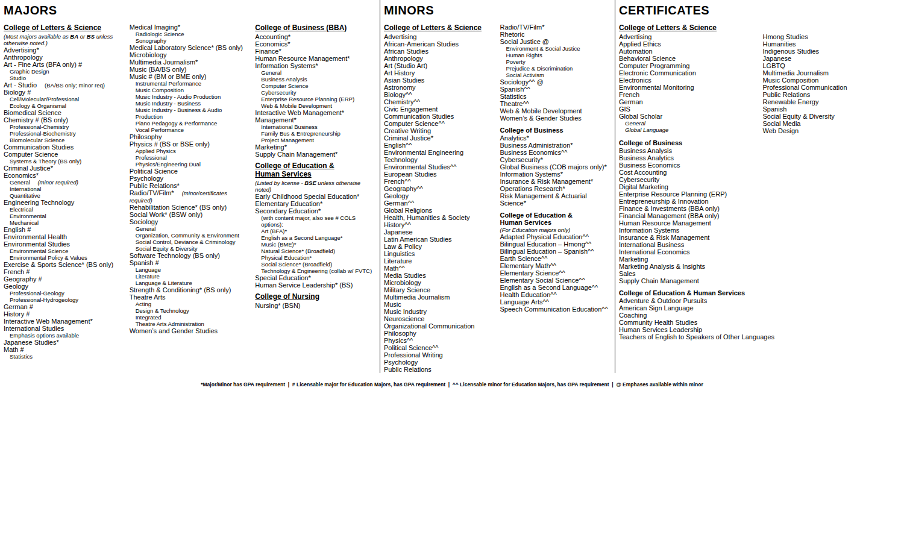MAJORS
College of Letters & Science
(Most majors available as BA or BS unless otherwise noted.)
Advertising*
Anthropology
Art - Fine Arts (BFA only) #
Graphic Design
Studio
Art - Studio (BA/BS only; minor req)
Biology #
Cell/Molecular/Professional
Ecology & Organismal
Biomedical Science
Chemistry # (BS only)
Professional-Chemistry
Professional-Biochemistry
Biomolecular Science
Communication Studies
Computer Science
Systems & Theory (BS only)
Criminal Justice*
Economics*
General (minor required)
International
Quantitative
Engineering Technology
Electrical
Environmental
Mechanical
English #
Environmental Health
Environmental Studies
Environmental Science
Environmental Policy & Values
Exercise & Sports Science* (BS only)
French #
Geography #
Geology
Professional-Geology
Professional-Hydrogeology
German #
History #
Interactive Web Management*
International Studies
Emphasis options available
Japanese Studies*
Math #
Statistics
Medical Imaging*
Radiologic Science
Sonography
Medical Laboratory Science* (BS only)
Microbiology
Multimedia Journalism*
Music (BA/BS only)
Music # (BM or BME only)
Instrumental Performance
Music Composition
Music Industry - Audio Production
Music Industry - Business
Music Industry - Business & Audio Production
Piano Pedagogy & Performance
Vocal Performance
Philosophy
Physics # (BS or BSE only)
Applied Physics
Professional
Physics/Engineering Dual
Political Science
Psychology
Public Relations*
Radio/TV/Film* (minor/certificates required)
Rehabilitation Science* (BS only)
Social Work* (BSW only)
Sociology
General
Organization, Community & Environment
Social Control, Deviance & Criminology
Social Equity & Diversity
Software Technology (BS only)
Spanish #
Language
Literature
Language & Literature
Strength & Conditioning* (BS only)
Theatre Arts
Acting
Design & Technology
Integrated
Theatre Arts Administration
Women’s and Gender Studies
College of Business (BBA)
Accounting*
Economics*
Finance*
Human Resource Management*
Information Systems*
General
Business Analysis
Computer Science
Cybersecurity
Enterprise Resource Planning (ERP)
Web & Mobile Development
Interactive Web Management*
Management*
International Business
Family Bus & Entrepreneurship
Project Management
Marketing*
Supply Chain Management*
College of Education &
Human Services
(Listed by license - BSE unless otherwise noted)
Early Childhood Special Education*
Elementary Education*
Secondary Education*
(with content major, also see # COLS options):
Art (BFA)*
English as a Second Language*
Music (BME)*
Natural Science* (Broadfield)
Physical Education*
Social Science* (Broadfield)
Technology & Engineering (collab w/ FVTC)
Special Education*
Human Service Leadership* (BS)
College of Nursing
Nursing* (BSN)
MINORS
College of Letters & Science
Advertising
African-American Studies
African Studies
Anthropology
Art (Studio Art)
Art History
Asian Studies
Astronomy
Biology^^
Chemistry^^
Civic Engagement
Communication Studies
Computer Science^^
Creative Writing
Criminal Justice*
English^^
Environmental Engineering Technology
Environmental Studies^^
European Studies
French^^
Geography^^
Geology
German^^
Global Religions
Health, Humanities & Society
History^^
Japanese
Latin American Studies
Law & Policy
Linguistics
Literature
Math^^
Media Studies
Microbiology
Military Science
Multimedia Journalism
Music
Music Industry
Neuroscience
Organizational Communication
Philosophy
Physics^^
Political Science^^
Professional Writing
Psychology
Public Relations
Radio/TV/Film*
Rhetoric
Social Justice @
Environment & Social Justice
Human Rights
Poverty
Prejudice & Discrimination
Social Activism
Sociology^^ @
Spanish^^
Statistics
Theatre^^
Web & Mobile Development
Women’s & Gender Studies
College of Business
Analytics*
Business Administration*
Business Economics^^
Cybersecurity*
Global Business (COB majors only)*
Information Systems*
Insurance & Risk Management*
Operations Research*
Risk Management & Actuarial Science*
College of Education &
Human Services
(For Education majors only)
Adapted Physical Education^^
Bilingual Education – Hmong^^
Bilingual Education – Spanish^^
Earth Science^^
Elementary Math^^
Elementary Science^^
Elementary Social Science^^
English as a Second Language^^
Health Education^^
Language Arts^^
Speech Communication Education^^
CERTIFICATES
College of Letters & Science
Advertising
Applied Ethics
Automation
Behavioral Science
Computer Programming
Electronic Communication
Electronics
Environmental Monitoring
French
German
GIS
Global Scholar
General
Global Language
Hmong Studies
Humanities
Indigenous Studies
Japanese
LGBTQ
Multimedia Journalism
Music Composition
Professional Communication
Public Relations
Renewable Energy
Spanish
Social Equity & Diversity
Social Media
Web Design
College of Business
Business Analysis
Business Analytics
Business Economics
Cost Accounting
Cybersecurity
Digital Marketing
Enterprise Resource Planning (ERP)
Entrepreneurship & Innovation
Finance & Investments (BBA only)
Financial Management (BBA only)
Human Resource Management
Information Systems
Insurance & Risk Management
International Business
International Economics
Marketing
Marketing Analysis & Insights
Sales
Supply Chain Management
College of Education & Human Services
Adventure & Outdoor Pursuits
American Sign Language
Coaching
Community Health Studies
Human Services Leadership
Teachers of English to Speakers of Other Languages
*Major/Minor has GPA requirement | # Licensable major for Education Majors, has GPA requirement | ^^ Licensable minor for Education Majors, has GPA requirement | @ Emphases available within minor